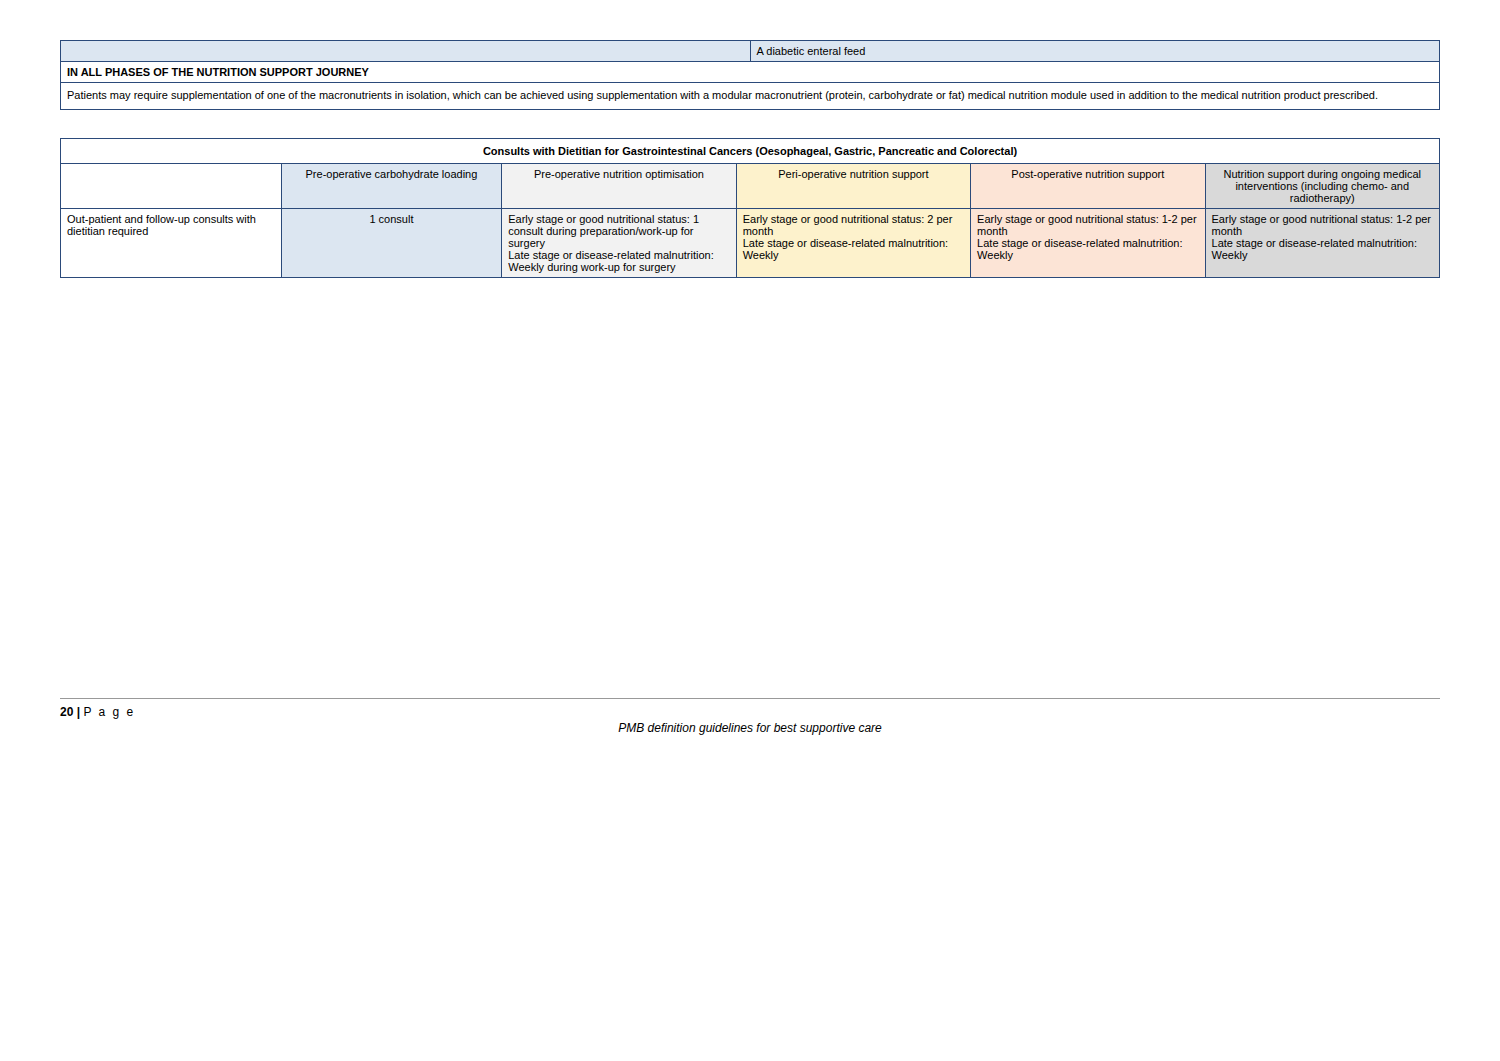| | A diabetic enteral feed |
| IN ALL PHASES OF THE NUTRITION SUPPORT JOURNEY |
| Patients may require supplementation of one of the macronutrients in isolation, which can be achieved using supplementation with a modular macronutrient (protein, carbohydrate or fat) medical nutrition module used in addition to the medical nutrition product prescribed. |
| Consults with Dietitian for Gastrointestinal Cancers (Oesophageal, Gastric, Pancreatic and Colorectal) |
| | Pre-operative carbohydrate loading | Pre-operative nutrition optimisation | Peri-operative nutrition support | Post-operative nutrition support | Nutrition support during ongoing medical interventions (including chemo- and radiotherapy) |
| Out-patient and follow-up consults with dietitian required | 1 consult | Early stage or good nutritional status: 1 consult during preparation/work-up for surgery Late stage or disease-related malnutrition: Weekly during work-up for surgery | Early stage or good nutritional status: 2 per month Late stage or disease-related malnutrition: Weekly | Early stage or good nutritional status: 1-2 per month Late stage or disease-related malnutrition: Weekly | Early stage or good nutritional status: 1-2 per month Late stage or disease-related malnutrition: Weekly |
20 | P a g e
PMB definition guidelines for best supportive care